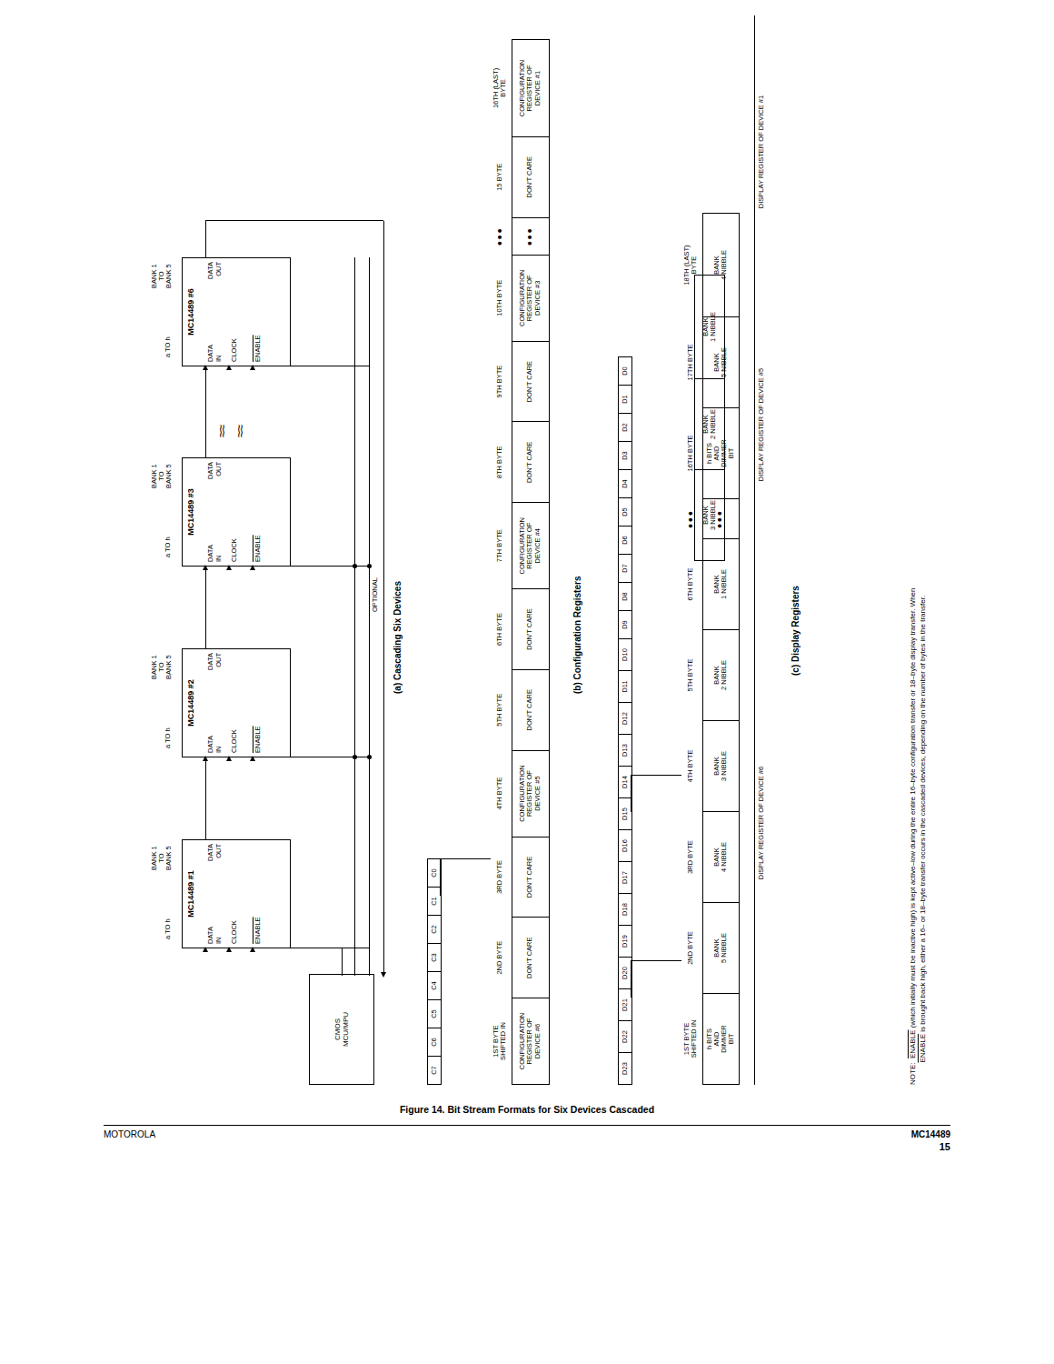CMOS
MCU/MPU
MC14489 #1
DATA
IN
CLOCK
ENABLE
DATA
OUT
a TO h
BANK 1
TO
BANK 5
MC14489 #2
DATA
IN
CLOCK
ENABLE
DATA
OUT
a TO h
BANK 1
TO
BANK 5
MC14489 #3
DATA
IN
CLOCK
ENABLE
DATA
OUT
a TO h
BANK 1
TO
BANK 5
≈≈
≈≈
MC14489 #6
DATA
IN
CLOCK
ENABLE
DATA
OUT
a TO h
BANK 1
TO
BANK 5
OPTIONAL
(a) Cascading Six Devices
| C7 | C6 | C5 | C4 | C3 | C2 | C1 | C0 |
| 1ST BYTE SHIFTED IN | 2ND BYTE | 3RD BYTE | 4TH BYTE | 5TH BYTE | 6TH BYTE | 7TH BYTE | 8TH BYTE | 9TH BYTE | 10TH BYTE | ••• | 15 BYTE | 16TH (LAST) BYTE |
| CONFIGURATION REGISTER OF DEVICE #6 | DON'T CARE | DON'T CARE | CONFIGURATION REGISTER OF DEVICE #5 | DON'T CARE | DON'T CARE | CONFIGURATION REGISTER OF DEVICE #4 | DON'T CARE | DON'T CARE | CONFIGURATION REGISTER OF DEVICE #3 | ••• | DON'T CARE | CONFIGURATION REGISTER OF DEVICE #1 |
(b) Configuration Registers
| D23 | D22 | D21 | D20 | D19 | D18 | D17 | D16 | D15 | D14 | D13 | D12 | D11 | D10 | D9 | D8 | D7 | D6 | D5 | D4 | D3 | D2 | D1 | D0 |
| 1ST BYTE SHIFTED IN | 2ND BYTE | 3RD BYTE | 4TH BYTE | 5TH BYTE | 6TH BYTE | ••• | 16TH BYTE | 17TH BYTE | 18TH (LAST) BYTE |
| h BITS AND DIMMER BIT | BANK 5 NIBBLE | BANK 4 NIBBLE | BANK 3 NIBBLE | BANK 2 NIBBLE | BANK 1 NIBBLE | ••• | h BITS AND DIMMER BIT | BANK 5 NIBBLE | BANK 4 NIBBLE |
| BANK 3 NIBBLE | BANK 2 NIBBLE | BANK 1 NIBBLE |
DISPLAY REGISTER OF DEVICE #6
DISPLAY REGISTER OF DEVICE #5
DISPLAY REGISTER OF DEVICE #1
(c) Display Registers
NOTE: ENABLE (which initially must be inactive high) is kept active–low during the entire 16–byte configuration transfer or 18–byte display transfer. When
ENABLE is brought back high, either a 16– or 18–byte transfer occurs in the cascaded devices, depending on the number of bytes in the transfer.
Figure 14. Bit Stream Formats for Six Devices Cascaded
MOTOROLA
MC14489
15